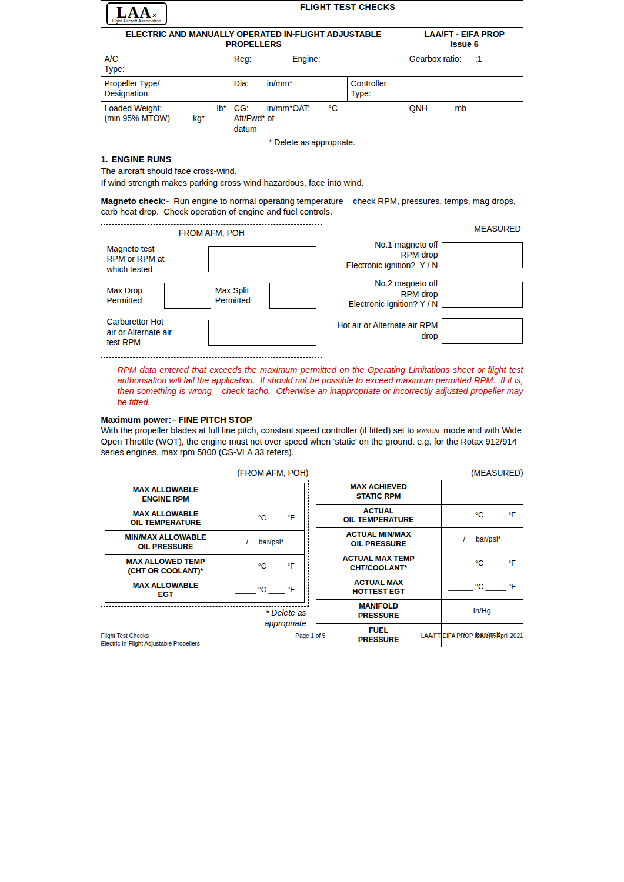| LAA ✕ Light Aircraft Association | FLIGHT TEST CHECKS |
| ELECTRIC AND MANUALLY OPERATED IN-FLIGHT ADJUSTABLE PROPELLERS | LAA/FT - EIFA PROP Issue 6 |
| A/C Type: | Reg: | Engine: | Gearbox ratio: :1 |
| Propeller Type/ Designation: | Dia: in/mm* | Controller Type: |
| Loaded Weight: lb* (min 95% MTOW) kg* | CG: in/mm* Aft/Fwd* of datum | OAT: °C | QNH mb |
* Delete as appropriate.
1. ENGINE RUNS
The aircraft should face cross-wind.
If wind strength makes parking cross-wind hazardous, face into wind.
Magneto check:- Run engine to normal operating temperature – check RPM, pressures, temps, mag drops, carb heat drop. Check operation of engine and fuel controls.
FROM AFM, POH
| Magneto test RPM or RPM at which tested | |
| Max Drop Permitted | | Max Split Permitted | |
| Carburettor Hot air or Alternate air test RPM | |
MEASURED
| No.1 magneto off RPM drop Electronic ignition? Y / N | |
| No.2 magneto off RPM drop Electronic ignition? Y / N | |
| Hot air or Alternate air RPM drop | |
RPM data entered that exceeds the maximum permitted on the Operating Limitations sheet or flight test authorisation will fail the application. It should not be possible to exceed maximum permitted RPM. If it is, then something is wrong – check tacho. Otherwise an inappropriate or incorrectly adjusted propeller may be fitted.
Maximum power:– FINE PITCH STOP
With the propeller blades at full fine pitch, constant speed controller (if fitted) set to manual mode and with Wide Open Throttle (WOT), the engine must not over-speed when ‘static’ on the ground. e.g. for the Rotax 912/914 series engines, max rpm 5800 (CS-VLA 33 refers).
(FROM AFM, POH)
| MAX ALLOWABLE ENGINE RPM | |
| MAX ALLOWABLE OIL TEMPERATURE | _____ °C ____ °F |
| MIN/MAX ALLOWABLE OIL PRESSURE | / bar/psi* |
| MAX ALLOWED TEMP (CHT OR COOLANT)* | _____ °C ____ °F |
| MAX ALLOWABLE EGT | _____ °C ____ °F |
* Delete as
appropriate
(MEASURED)
| MAX ACHIEVED STATIC RPM | |
| ACTUAL OIL TEMPERATURE | ______ °C _____ °F |
| ACTUAL MIN/MAX OIL PRESSURE | / bar/psi* |
| ACTUAL MAX TEMP CHT/COOLANT* | ______ °C _____ °F |
| ACTUAL MAX HOTTEST EGT | ______ °C _____ °F |
| MANIFOLD PRESSURE | In/Hg |
| FUEL PRESSURE | / bar/psi* |
Flight Test Checks
Electric In-Flight Adjustable Propellers
Page 1 of 5
LAA/FT-EIFA PROP Issue 6, April 2021